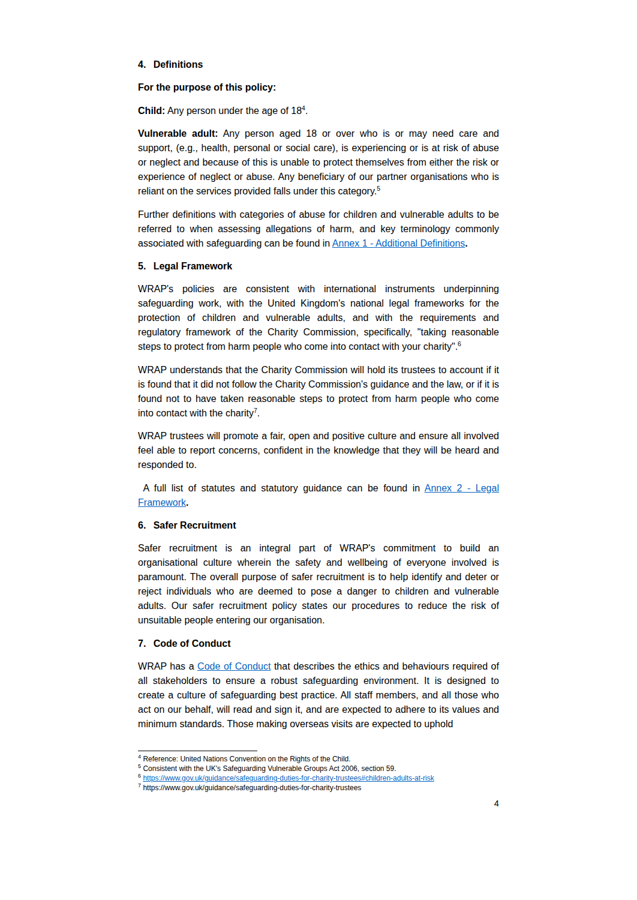4. Definitions
For the purpose of this policy:
Child: Any person under the age of 184.
Vulnerable adult: Any person aged 18 or over who is or may need care and support, (e.g., health, personal or social care), is experiencing or is at risk of abuse or neglect and because of this is unable to protect themselves from either the risk or experience of neglect or abuse. Any beneficiary of our partner organisations who is reliant on the services provided falls under this category.5
Further definitions with categories of abuse for children and vulnerable adults to be referred to when assessing allegations of harm, and key terminology commonly associated with safeguarding can be found in Annex 1 - Additional Definitions.
5. Legal Framework
WRAP's policies are consistent with international instruments underpinning safeguarding work, with the United Kingdom's national legal frameworks for the protection of children and vulnerable adults, and with the requirements and regulatory framework of the Charity Commission, specifically, "taking reasonable steps to protect from harm people who come into contact with your charity".6
WRAP understands that the Charity Commission will hold its trustees to account if it is found that it did not follow the Charity Commission's guidance and the law, or if it is found not to have taken reasonable steps to protect from harm people who come into contact with the charity7.
WRAP trustees will promote a fair, open and positive culture and ensure all involved feel able to report concerns, confident in the knowledge that they will be heard and responded to.
A full list of statutes and statutory guidance can be found in Annex 2 - Legal Framework.
6. Safer Recruitment
Safer recruitment is an integral part of WRAP's commitment to build an organisational culture wherein the safety and wellbeing of everyone involved is paramount. The overall purpose of safer recruitment is to help identify and deter or reject individuals who are deemed to pose a danger to children and vulnerable adults. Our safer recruitment policy states our procedures to reduce the risk of unsuitable people entering our organisation.
7. Code of Conduct
WRAP has a Code of Conduct that describes the ethics and behaviours required of all stakeholders to ensure a robust safeguarding environment. It is designed to create a culture of safeguarding best practice. All staff members, and all those who act on our behalf, will read and sign it, and are expected to adhere to its values and minimum standards. Those making overseas visits are expected to uphold
4 Reference: United Nations Convention on the Rights of the Child.
5 Consistent with the UK's Safeguarding Vulnerable Groups Act 2006, section 59.
6 https://www.gov.uk/guidance/safeguarding-duties-for-charity-trustees#children-adults-at-risk
7 https://www.gov.uk/guidance/safeguarding-duties-for-charity-trustees
4